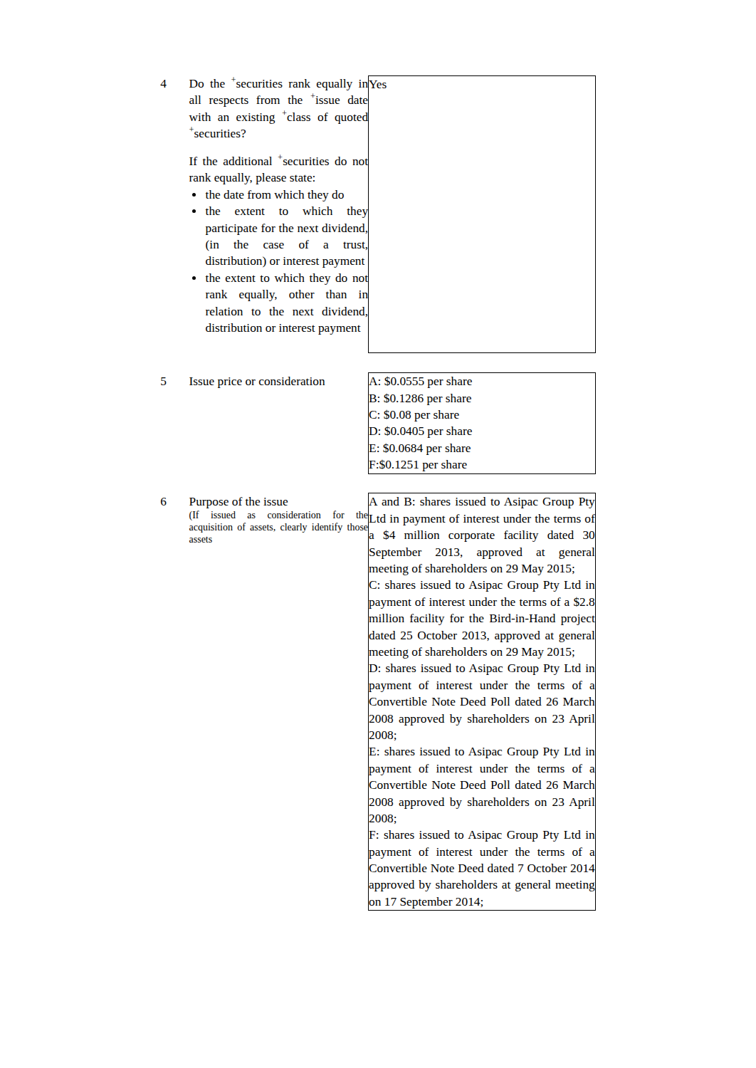| 4 | Do the + securities rank equally in all respects from the + issue date with an existing + class of quoted + securities? If the additional + securities do not rank equally, please state: the date from which they do the extent to which they participate for the next dividend, (in the case of a trust, distribution) or interest payment the extent to which they do not rank equally, other than in relation to the next dividend, distribution or interest payment | Yes |
| 5 | Issue price or consideration | A: $0.0555 per share B: $0.1286 per share C: $0.08 per share D: $0.0405 per share E: $0.0684 per share F:$0.1251 per share |
| 6 | Purpose of the issue (If issued as consideration for the acquisition of assets, clearly identify those assets | A and B: shares issued to Asipac Group Pty Ltd in payment of interest under the terms of a $4 million corporate facility dated 30 September 2013, approved at general meeting of shareholders on 29 May 2015; C: shares issued to Asipac Group Pty Ltd in payment of interest under the terms of a $2.8 million facility for the Bird-in-Hand project dated 25 October 2013, approved at general meeting of shareholders on 29 May 2015; D: shares issued to Asipac Group Pty Ltd in payment of interest under the terms of a Convertible Note Deed Poll dated 26 March 2008 approved by shareholders on 23 April 2008; E: shares issued to Asipac Group Pty Ltd in payment of interest under the terms of a Convertible Note Deed Poll dated 26 March 2008 approved by shareholders on 23 April 2008; F: shares issued to Asipac Group Pty Ltd in payment of interest under the terms of a Convertible Note Deed dated 7 October 2014 approved by shareholders at general meeting on 17 September 2014; |